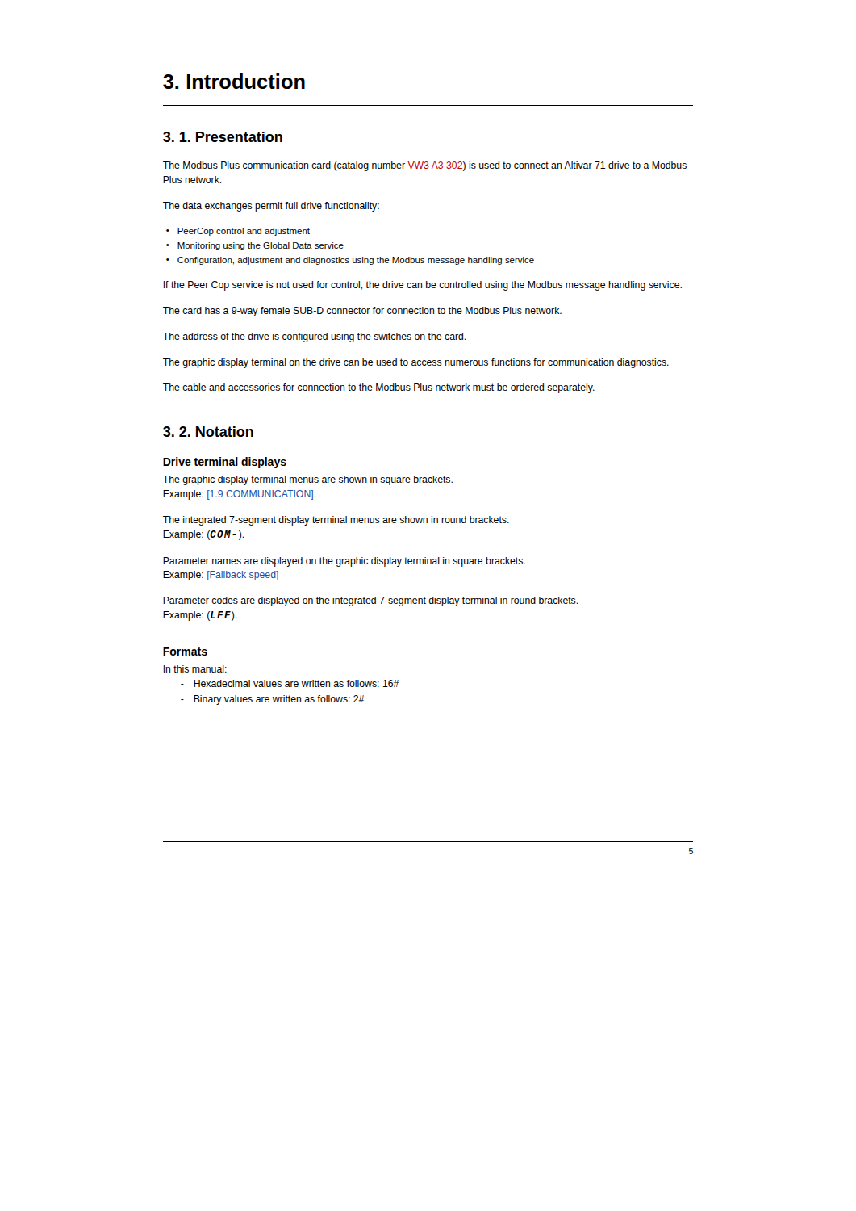3. Introduction
3. 1. Presentation
The Modbus Plus communication card (catalog number VW3 A3 302) is used to connect an Altivar 71 drive to a Modbus Plus network.
The data exchanges permit full drive functionality:
PeerCop control and adjustment
Monitoring using the Global Data service
Configuration, adjustment and diagnostics using the Modbus message handling service
If the Peer Cop service is not used for control, the drive can be controlled using the Modbus message handling service.
The card has a 9-way female SUB-D connector for connection to the Modbus Plus network.
The address of the drive is configured using the switches on the card.
The graphic display terminal on the drive can be used to access numerous functions for communication diagnostics.
The cable and accessories for connection to the Modbus Plus network must be ordered separately.
3. 2. Notation
Drive terminal displays
The graphic display terminal menus are shown in square brackets.
Example: [1.9 COMMUNICATION].
The integrated 7-segment display terminal menus are shown in round brackets.
Example: (COM-).
Parameter names are displayed on the graphic display terminal in square brackets.
Example: [Fallback speed]
Parameter codes are displayed on the integrated 7-segment display terminal in round brackets.
Example: (LFF).
Formats
In this manual:
Hexadecimal values are written as follows: 16#
Binary values are written as follows: 2#
5